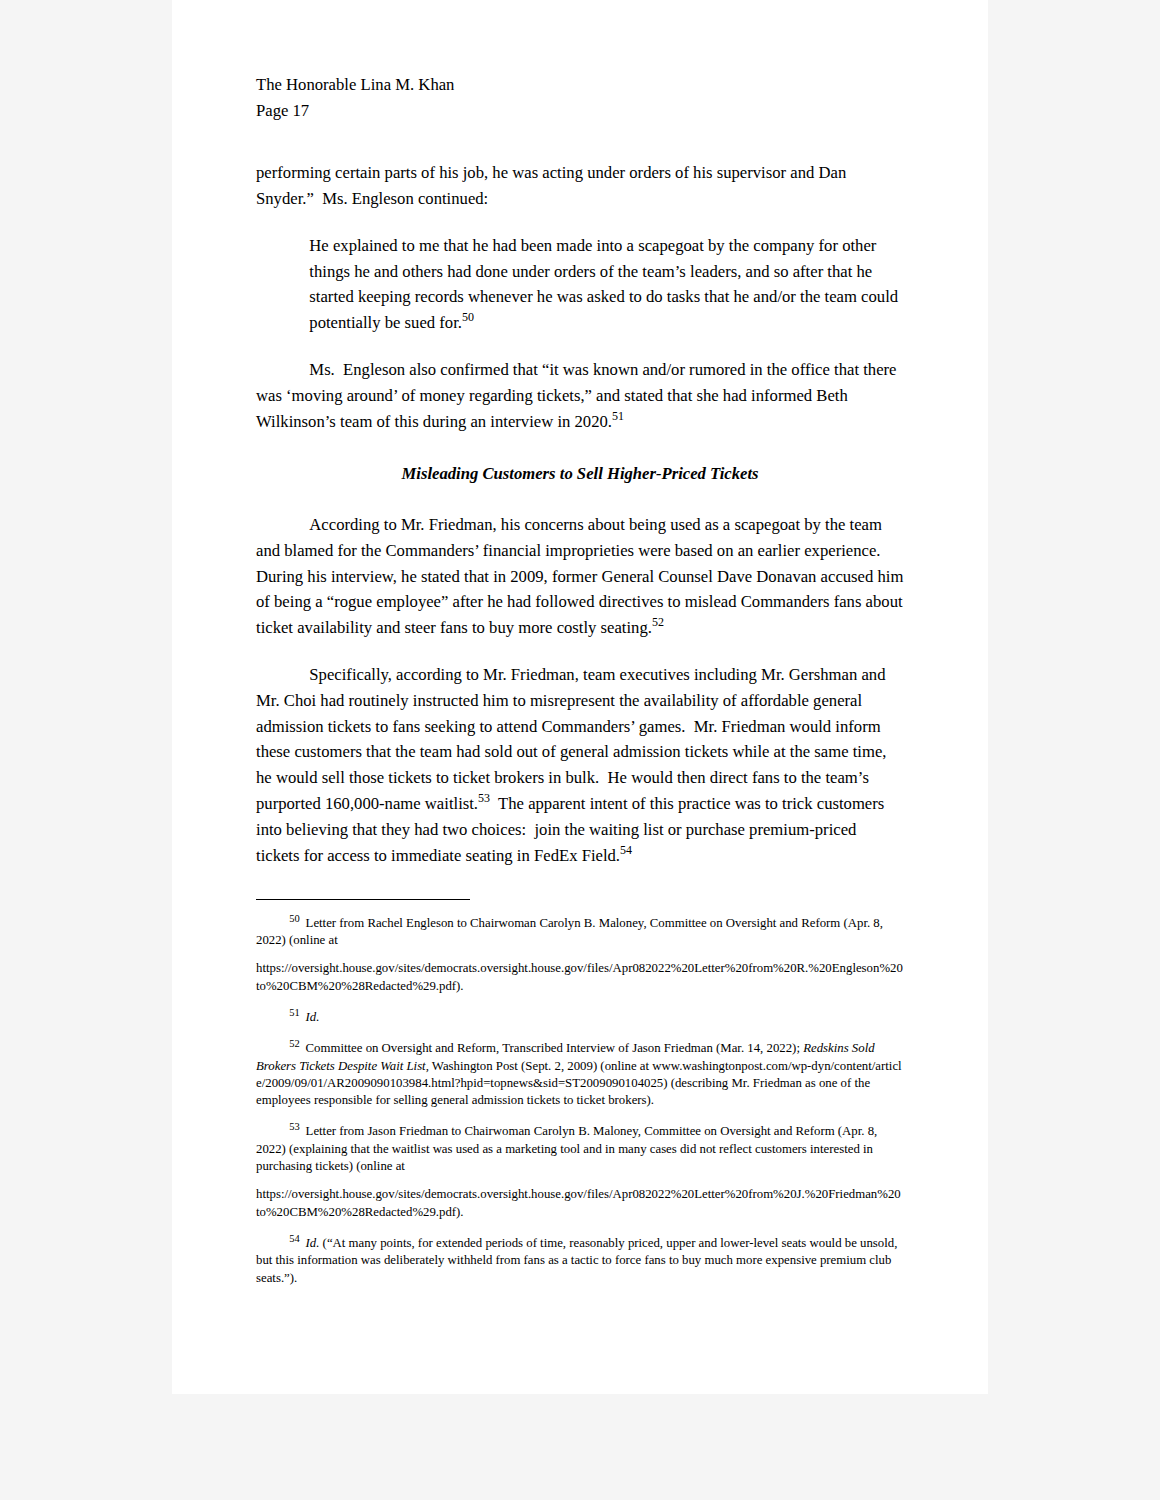The Honorable Lina M. Khan Page 17
performing certain parts of his job, he was acting under orders of his supervisor and Dan Snyder.” Ms. Engleson continued:
He explained to me that he had been made into a scapegoat by the company for other things he and others had done under orders of the team’s leaders, and so after that he started keeping records whenever he was asked to do tasks that he and/or the team could potentially be sued for.50
Ms. Engleson also confirmed that “it was known and/or rumored in the office that there was ‘moving around’ of money regarding tickets,” and stated that she had informed Beth Wilkinson’s team of this during an interview in 2020.51
Misleading Customers to Sell Higher-Priced Tickets
According to Mr. Friedman, his concerns about being used as a scapegoat by the team and blamed for the Commanders’ financial improprieties were based on an earlier experience. During his interview, he stated that in 2009, former General Counsel Dave Donavan accused him of being a “rogue employee” after he had followed directives to mislead Commanders fans about ticket availability and steer fans to buy more costly seating.52
Specifically, according to Mr. Friedman, team executives including Mr. Gershman and Mr. Choi had routinely instructed him to misrepresent the availability of affordable general admission tickets to fans seeking to attend Commanders’ games. Mr. Friedman would inform these customers that the team had sold out of general admission tickets while at the same time, he would sell those tickets to ticket brokers in bulk. He would then direct fans to the team’s purported 160,000-name waitlist.53 The apparent intent of this practice was to trick customers into believing that they had two choices: join the waiting list or purchase premium-priced tickets for access to immediate seating in FedEx Field.54
50 Letter from Rachel Engleson to Chairwoman Carolyn B. Maloney, Committee on Oversight and Reform (Apr. 8, 2022) (online at
https://oversight.house.gov/sites/democrats.oversight.house.gov/files/Apr082022%20Letter%20from%20R.%20Engleson%20to%20CBM%20%28Redacted%29.pdf).
51 Id.
52 Committee on Oversight and Reform, Transcribed Interview of Jason Friedman (Mar. 14, 2022); Redskins Sold Brokers Tickets Despite Wait List, Washington Post (Sept. 2, 2009) (online at www.washingtonpost.com/wp-dyn/content/article/2009/09/01/AR2009090103984.html?hpid=topnews&sid=ST2009090104025) (describing Mr. Friedman as one of the employees responsible for selling general admission tickets to ticket brokers).
53 Letter from Jason Friedman to Chairwoman Carolyn B. Maloney, Committee on Oversight and Reform (Apr. 8, 2022) (explaining that the waitlist was used as a marketing tool and in many cases did not reflect customers interested in purchasing tickets) (online at
https://oversight.house.gov/sites/democrats.oversight.house.gov/files/Apr082022%20Letter%20from%20J.%20Friedman%20to%20CBM%20%28Redacted%29.pdf).
54 Id. (“At many points, for extended periods of time, reasonably priced, upper and lower-level seats would be unsold, but this information was deliberately withheld from fans as a tactic to force fans to buy much more expensive premium club seats.”).